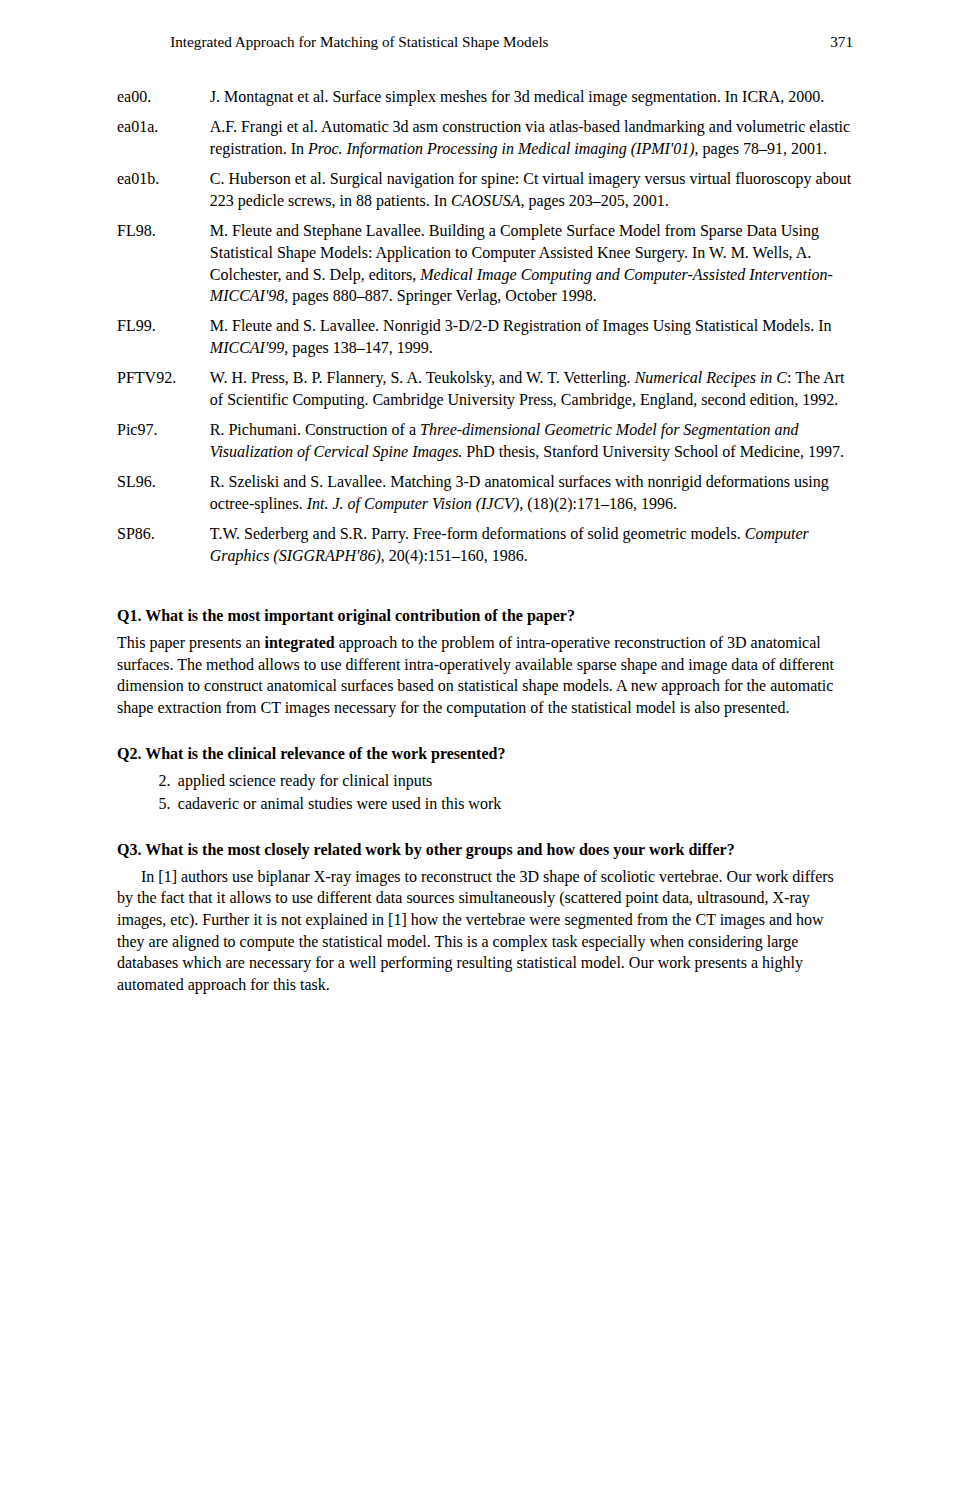Integrated Approach for Matching of Statistical Shape Models 371
ea00.
J. Montagnat et al. Surface simplex meshes for 3d medical image segmentation. In ICRA, 2000.
ea01a.
A.F. Frangi et al. Automatic 3d asm construction via atlas-based landmarking and volumetric elastic registration. In Proc. Information Processing in Medical imaging (IPMI'01), pages 78–91, 2001.
ea01b.
C. Huberson et al. Surgical navigation for spine: Ct virtual imagery versus virtual fluoroscopy about 223 pedicle screws, in 88 patients. In CAOSUSA, pages 203–205, 2001.
FL98.
M. Fleute and Stephane Lavallee. Building a Complete Surface Model from Sparse Data Using Statistical Shape Models: Application to Computer Assisted Knee Surgery. In W. M. Wells, A. Colchester, and S. Delp, editors, Medical Image Computing and Computer-Assisted Intervention-MICCAI'98, pages 880–887. Springer Verlag, October 1998.
FL99.
M. Fleute and S. Lavallee. Nonrigid 3-D/2-D Registration of Images Using Statistical Models. In MICCAI'99, pages 138–147, 1999.
PFTV92.
W. H. Press, B. P. Flannery, S. A. Teukolsky, and W. T. Vetterling. Numerical Recipes in C: The Art of Scientific Computing. Cambridge University Press, Cambridge, England, second edition, 1992.
Pic97.
R. Pichumani. Construction of a Three-dimensional Geometric Model for Segmentation and Visualization of Cervical Spine Images. PhD thesis, Stanford University School of Medicine, 1997.
SL96.
R. Szeliski and S. Lavallee. Matching 3-D anatomical surfaces with nonrigid deformations using octree-splines. Int. J. of Computer Vision (IJCV), (18)(2):171–186, 1996.
SP86.
T.W. Sederberg and S.R. Parry. Free-form deformations of solid geometric models. Computer Graphics (SIGGRAPH'86), 20(4):151–160, 1986.
Q1. What is the most important original contribution of the paper?
This paper presents an integrated approach to the problem of intra-operative reconstruction of 3D anatomical surfaces. The method allows to use different intra-operatively available sparse shape and image data of different dimension to construct anatomical surfaces based on statistical shape models. A new approach for the automatic shape extraction from CT images necessary for the computation of the statistical model is also presented.
Q2. What is the clinical relevance of the work presented?
2. applied science ready for clinical inputs
5. cadaveric or animal studies were used in this work
Q3. What is the most closely related work by other groups and how does your work differ?
In [1] authors use biplanar X-ray images to reconstruct the 3D shape of scoliotic vertebrae. Our work differs by the fact that it allows to use different data sources simultaneously (scattered point data, ultrasound, X-ray images, etc). Further it is not explained in [1] how the vertebrae were segmented from the CT images and how they are aligned to compute the statistical model. This is a complex task especially when considering large databases which are necessary for a well performing resulting statistical model. Our work presents a highly automated approach for this task.